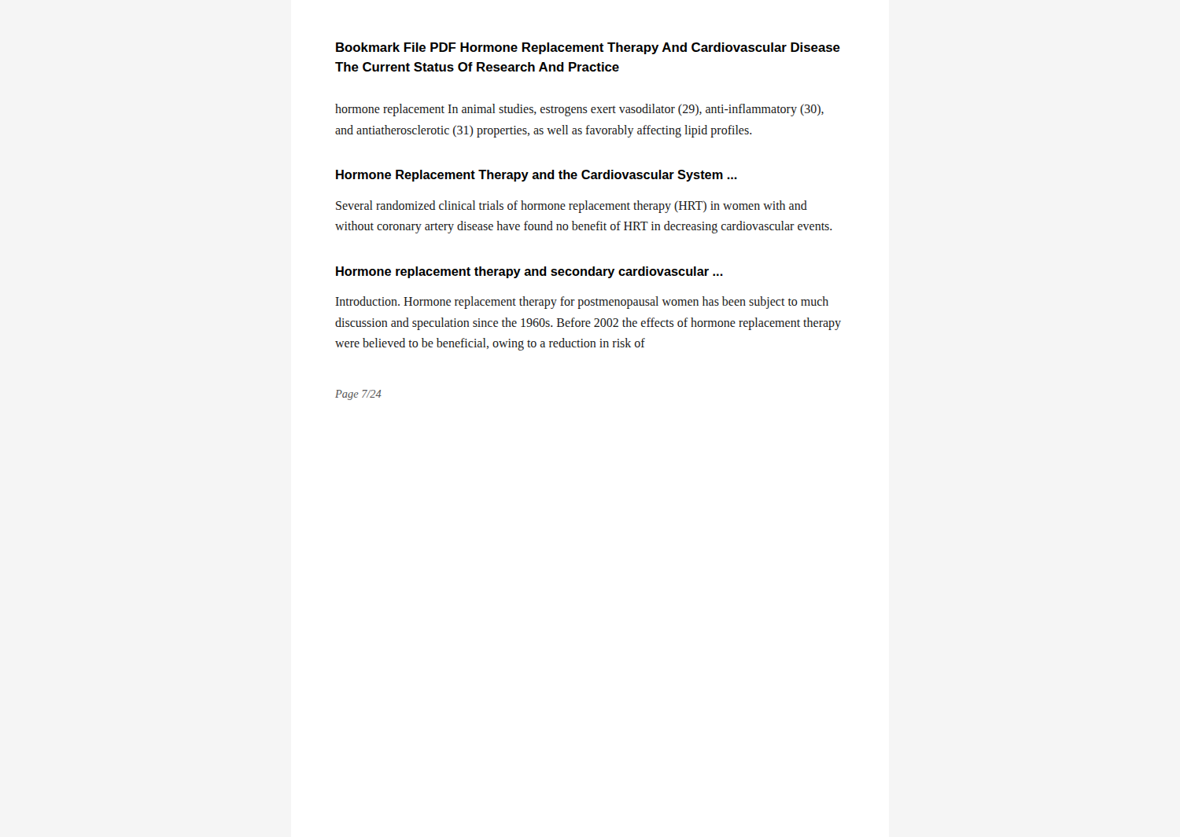Bookmark File PDF Hormone Replacement Therapy And Cardiovascular Disease The Current Status Of Research And Practice
hormone replacement In animal studies, estrogens exert vasodilator (29), anti-inflammatory (30), and antiatherosclerotic (31) properties, as well as favorably affecting lipid profiles.
Hormone Replacement Therapy and the Cardiovascular System ...
Several randomized clinical trials of hormone replacement therapy (HRT) in women with and without coronary artery disease have found no benefit of HRT in decreasing cardiovascular events.
Hormone replacement therapy and secondary cardiovascular ...
Introduction. Hormone replacement therapy for postmenopausal women has been subject to much discussion and speculation since the 1960s. Before 2002 the effects of hormone replacement therapy were believed to be beneficial, owing to a reduction in risk of
Page 7/24